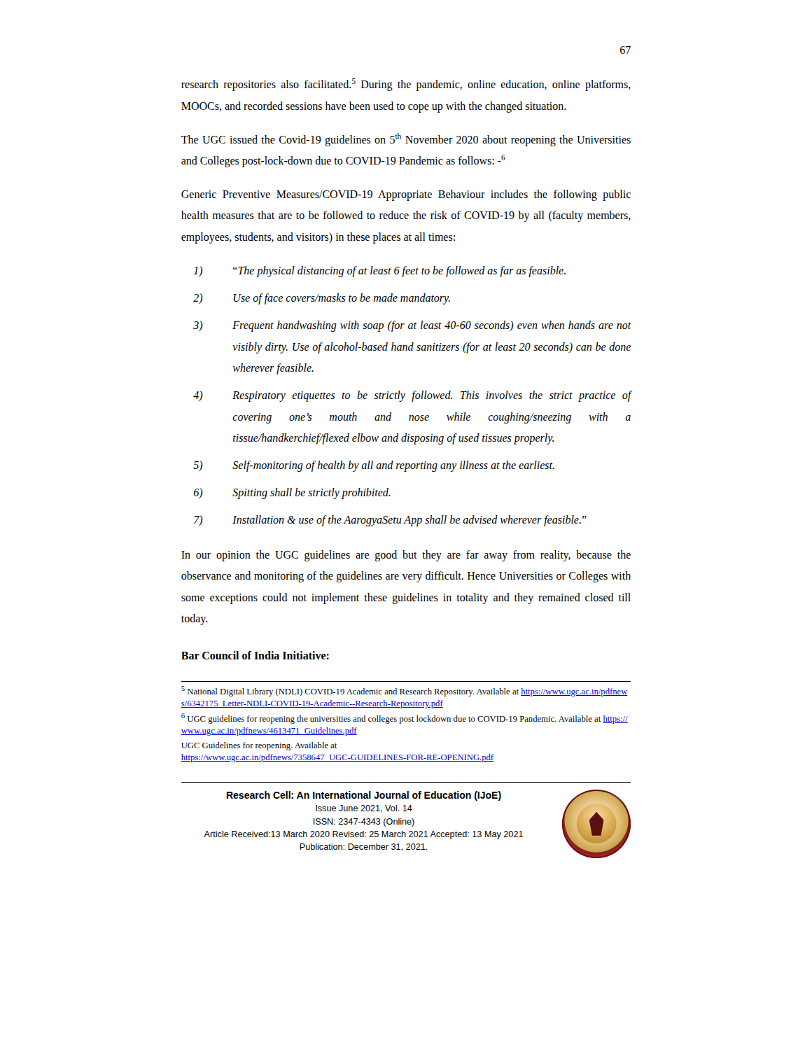67
research repositories also facilitated.5 During the pandemic, online education, online platforms, MOOCs, and recorded sessions have been used to cope up with the changed situation.
The UGC issued the Covid-19 guidelines on 5th November 2020 about reopening the Universities and Colleges post-lock-down due to COVID-19 Pandemic as follows: -6
Generic Preventive Measures/COVID-19 Appropriate Behaviour includes the following public health measures that are to be followed to reduce the risk of COVID-19 by all (faculty members, employees, students, and visitors) in these places at all times:
“The physical distancing of at least 6 feet to be followed as far as feasible.
Use of face covers/masks to be made mandatory.
Frequent handwashing with soap (for at least 40-60 seconds) even when hands are not visibly dirty. Use of alcohol-based hand sanitizers (for at least 20 seconds) can be done wherever feasible.
Respiratory etiquettes to be strictly followed. This involves the strict practice of covering one’s mouth and nose while coughing/sneezing with a tissue/handkerchief/flexed elbow and disposing of used tissues properly.
Self-monitoring of health by all and reporting any illness at the earliest.
Spitting shall be strictly prohibited.
Installation & use of the AarogyaSetu App shall be advised wherever feasible.”
In our opinion the UGC guidelines are good but they are far away from reality, because the observance and monitoring of the guidelines are very difficult. Hence Universities or Colleges with some exceptions could not implement these guidelines in totality and they remained closed till today.
Bar Council of India Initiative:
5 National Digital Library (NDLI) COVID-19 Academic and Research Repository. Available at https://www.ugc.ac.in/pdfnews/6342175_Letter-NDLI-COVID-19-Academic--Research-Repository.pdf
6 UGC guidelines for reopening the universities and colleges post lockdown due to COVID-19 Pandemic. Available at https://www.ugc.ac.in/pdfnews/4613471_Guidelines.pdf
UGC Guidelines for reopening. Available at
https://www.ugc.ac.in/pdfnews/7358647_UGC-GUIDELINES-FOR-RE-OPENING.pdf
Research Cell: An International Journal of Education (IJoE)
Issue June 2021, Vol. 14
ISSN: 2347-4343 (Online)
Article Received:13 March 2020 Revised: 25 March 2021 Accepted: 13 May 2021 Publication: December 31, 2021.